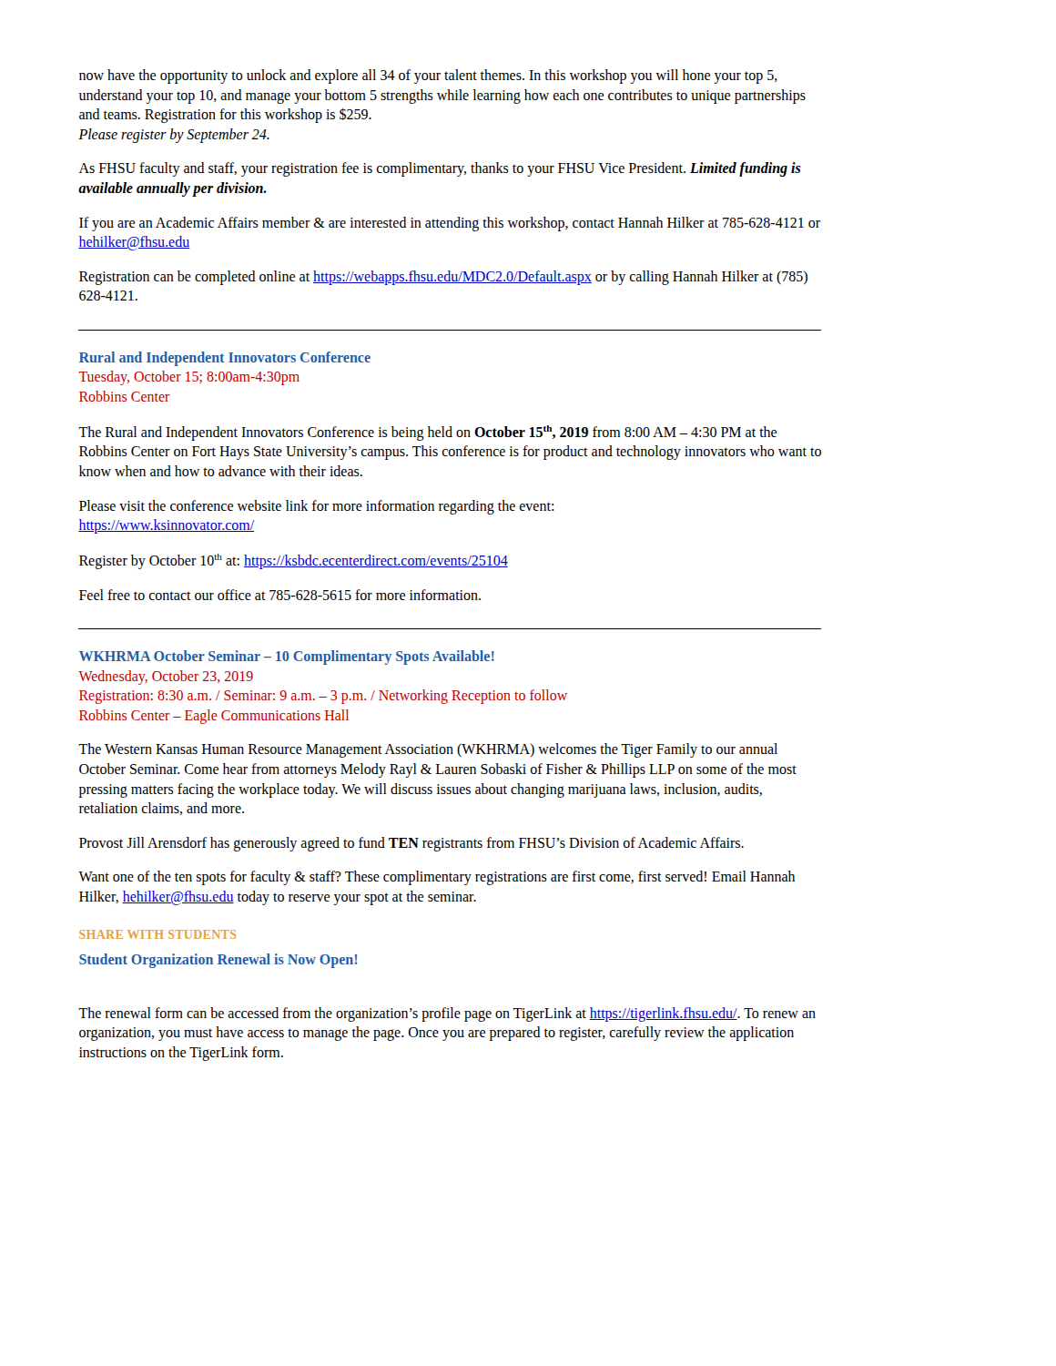now have the opportunity to unlock and explore all 34 of your talent themes. In this workshop you will hone your top 5, understand your top 10, and manage your bottom 5 strengths while learning how each one contributes to unique partnerships and teams. Registration for this workshop is $259.
Please register by September 24.
As FHSU faculty and staff, your registration fee is complimentary, thanks to your FHSU Vice President. Limited funding is available annually per division.
If you are an Academic Affairs member & are interested in attending this workshop, contact Hannah Hilker at 785-628-4121 or hehilker@fhsu.edu
Registration can be completed online at https://webapps.fhsu.edu/MDC2.0/Default.aspx or by calling Hannah Hilker at (785) 628-4121.
Rural and Independent Innovators Conference
Tuesday, October 15; 8:00am-4:30pm
Robbins Center
The Rural and Independent Innovators Conference is being held on October 15th, 2019 from 8:00 AM – 4:30 PM at the Robbins Center on Fort Hays State University’s campus. This conference is for product and technology innovators who want to know when and how to advance with their ideas.
Please visit the conference website link for more information regarding the event:
https://www.ksinnovator.com/
Register by October 10th at: https://ksbdc.ecenterdirect.com/events/25104
Feel free to contact our office at 785-628-5615 for more information.
WKHRMA October Seminar – 10 Complimentary Spots Available!
Wednesday, October 23, 2019
Registration: 8:30 a.m. / Seminar: 9 a.m. – 3 p.m. / Networking Reception to follow
Robbins Center – Eagle Communications Hall
The Western Kansas Human Resource Management Association (WKHRMA) welcomes the Tiger Family to our annual October Seminar. Come hear from attorneys Melody Rayl & Lauren Sobaski of Fisher & Phillips LLP on some of the most pressing matters facing the workplace today. We will discuss issues about changing marijuana laws, inclusion, audits, retaliation claims, and more.
Provost Jill Arensdorf has generously agreed to fund TEN registrants from FHSU’s Division of Academic Affairs.
Want one of the ten spots for faculty & staff? These complimentary registrations are first come, first served! Email Hannah Hilker, hehilker@fhsu.edu today to reserve your spot at the seminar.
SHARE WITH STUDENTS
Student Organization Renewal is Now Open!
The renewal form can be accessed from the organization’s profile page on TigerLink at https://tigerlink.fhsu.edu/. To renew an organization, you must have access to manage the page. Once you are prepared to register, carefully review the application instructions on the TigerLink form.